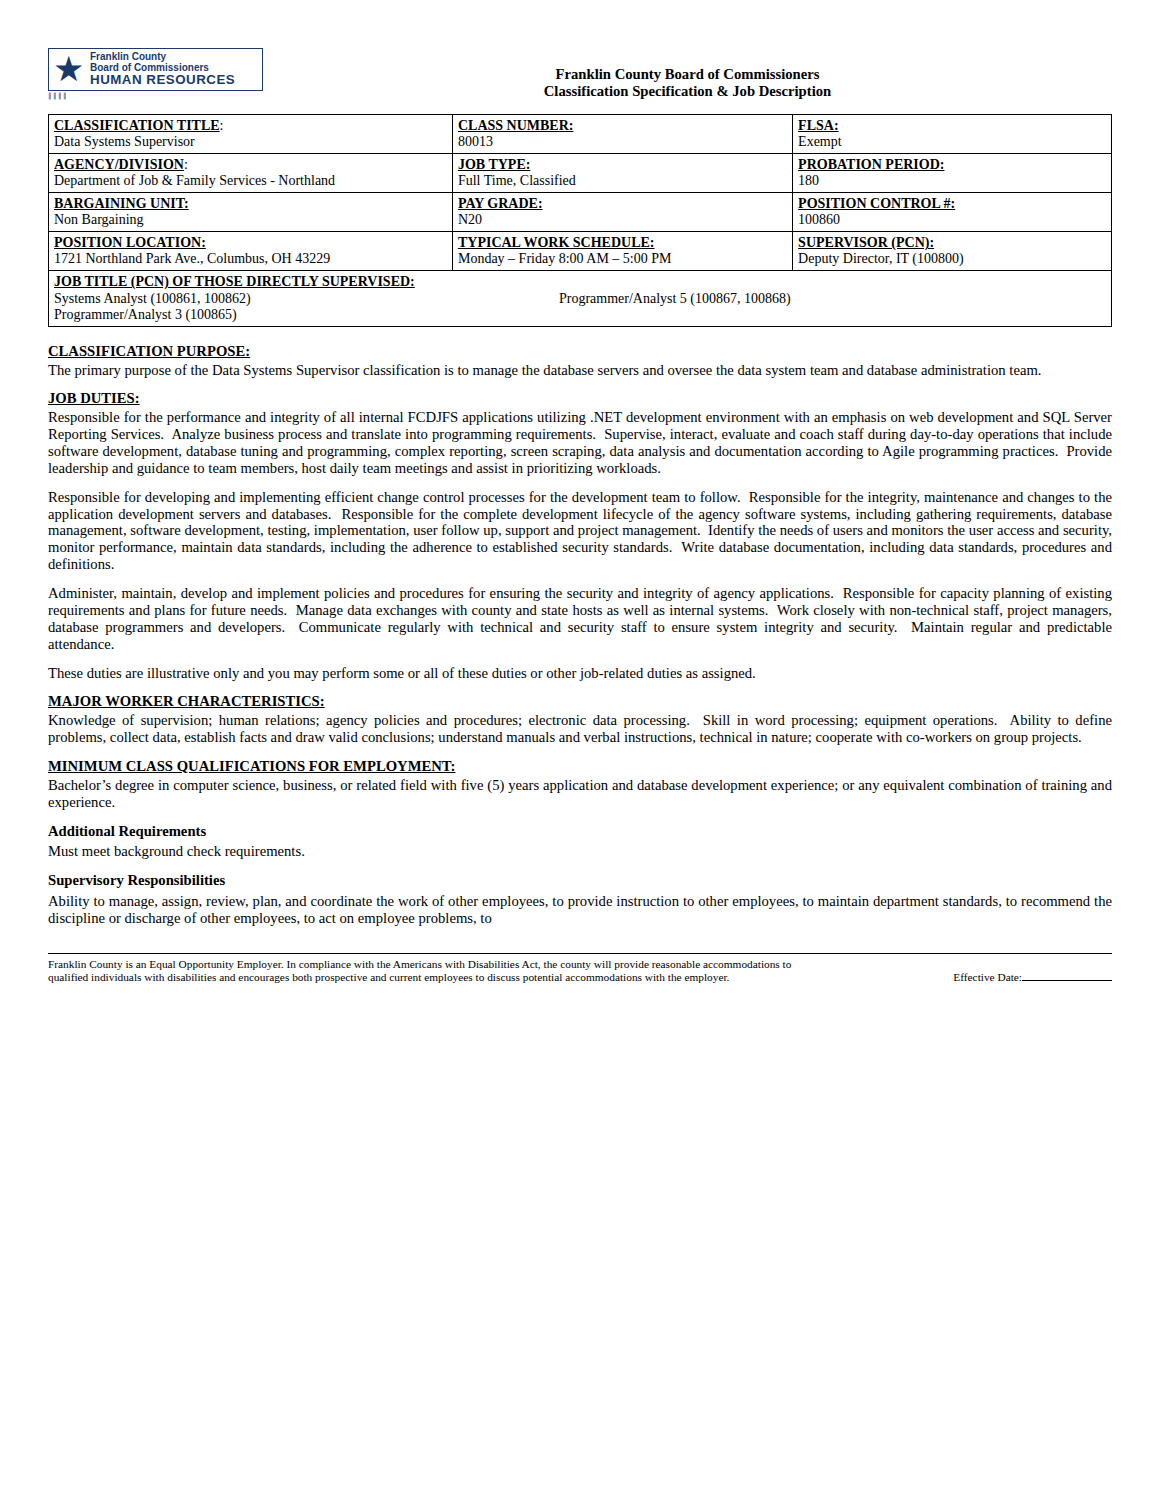★
Franklin County
Board of Commissioners
HUMAN RESOURCES
∥∥∥∥
Franklin County Board of Commissioners
Classification Specification & Job Description
| CLASSIFICATION TITLE : Data Systems Supervisor | CLASS NUMBER: 80013 | FLSA: Exempt |
| AGENCY/DIVISION : Department of Job & Family Services - Northland | JOB TYPE: Full Time, Classified | PROBATION PERIOD: 180 |
| BARGAINING UNIT: Non Bargaining | PAY GRADE: N20 | POSITION CONTROL #: 100860 |
| POSITION LOCATION: 1721 Northland Park Ave., Columbus, OH 43229 | TYPICAL WORK SCHEDULE: Monday – Friday 8:00 AM – 5:00 PM | SUPERVISOR (PCN): Deputy Director, IT (100800) |
| JOB TITLE (PCN) OF THOSE DIRECTLY SUPERVISED: Systems Analyst (100861, 100862) Programmer/Analyst 5 (100867, 100868) Programmer/Analyst 3 (100865) |
CLASSIFICATION PURPOSE:
The primary purpose of the Data Systems Supervisor classification is to manage the database servers and oversee the data system team and database administration team.
JOB DUTIES:
Responsible for the performance and integrity of all internal FCDJFS applications utilizing .NET development environment with an emphasis on web development and SQL Server Reporting Services. Analyze business process and translate into programming requirements. Supervise, interact, evaluate and coach staff during day-to-day operations that include software development, database tuning and programming, complex reporting, screen scraping, data analysis and documentation according to Agile programming practices. Provide leadership and guidance to team members, host daily team meetings and assist in prioritizing workloads.
Responsible for developing and implementing efficient change control processes for the development team to follow. Responsible for the integrity, maintenance and changes to the application development servers and databases. Responsible for the complete development lifecycle of the agency software systems, including gathering requirements, database management, software development, testing, implementation, user follow up, support and project management. Identify the needs of users and monitors the user access and security, monitor performance, maintain data standards, including the adherence to established security standards. Write database documentation, including data standards, procedures and definitions.
Administer, maintain, develop and implement policies and procedures for ensuring the security and integrity of agency applications. Responsible for capacity planning of existing requirements and plans for future needs. Manage data exchanges with county and state hosts as well as internal systems. Work closely with non-technical staff, project managers, database programmers and developers. Communicate regularly with technical and security staff to ensure system integrity and security. Maintain regular and predictable attendance.
These duties are illustrative only and you may perform some or all of these duties or other job-related duties as assigned.
MAJOR WORKER CHARACTERISTICS:
Knowledge of supervision; human relations; agency policies and procedures; electronic data processing. Skill in word processing; equipment operations. Ability to define problems, collect data, establish facts and draw valid conclusions; understand manuals and verbal instructions, technical in nature; cooperate with co-workers on group projects.
MINIMUM CLASS QUALIFICATIONS FOR EMPLOYMENT:
Bachelor’s degree in computer science, business, or related field with five (5) years application and database development experience; or any equivalent combination of training and experience.
Additional Requirements
Must meet background check requirements.
Supervisory Responsibilities
Ability to manage, assign, review, plan, and coordinate the work of other employees, to provide instruction to other employees, to maintain department standards, to recommend the discipline or discharge of other employees, to act on employee problems, to
Franklin County is an Equal Opportunity Employer. In compliance with the Americans with Disabilities Act, the county will provide reasonable accommodations to qualified individuals with disabilities and encourages both prospective and current employees to discuss potential accommodations with the employer.
Effective Date: